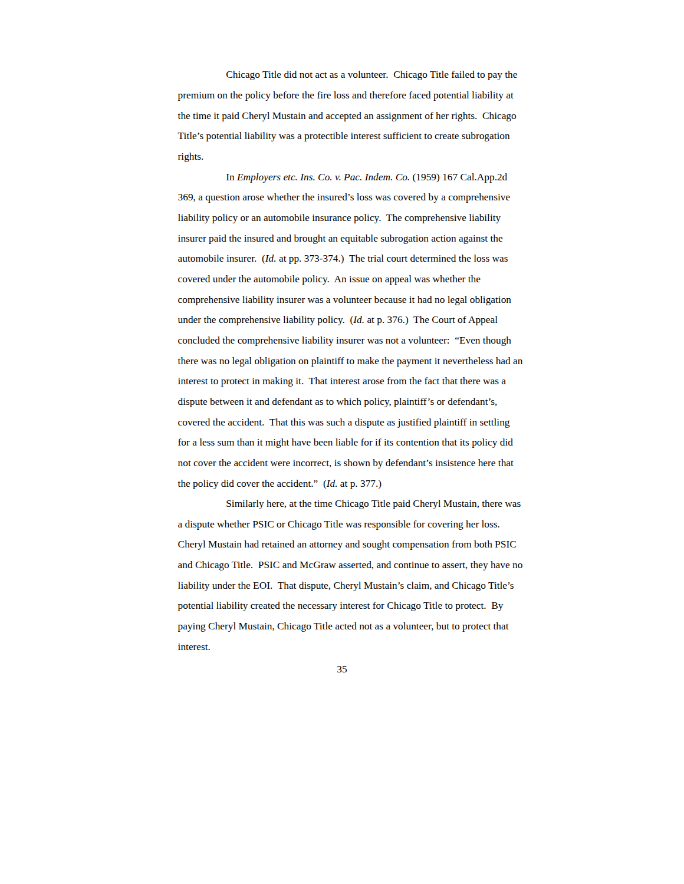Chicago Title did not act as a volunteer. Chicago Title failed to pay the premium on the policy before the fire loss and therefore faced potential liability at the time it paid Cheryl Mustain and accepted an assignment of her rights. Chicago Title’s potential liability was a protectible interest sufficient to create subrogation rights.
In Employers etc. Ins. Co. v. Pac. Indem. Co. (1959) 167 Cal.App.2d 369, a question arose whether the insured’s loss was covered by a comprehensive liability policy or an automobile insurance policy. The comprehensive liability insurer paid the insured and brought an equitable subrogation action against the automobile insurer. (Id. at pp. 373-374.) The trial court determined the loss was covered under the automobile policy. An issue on appeal was whether the comprehensive liability insurer was a volunteer because it had no legal obligation under the comprehensive liability policy. (Id. at p. 376.) The Court of Appeal concluded the comprehensive liability insurer was not a volunteer: “Even though there was no legal obligation on plaintiff to make the payment it nevertheless had an interest to protect in making it. That interest arose from the fact that there was a dispute between it and defendant as to which policy, plaintiff’s or defendant’s, covered the accident. That this was such a dispute as justified plaintiff in settling for a less sum than it might have been liable for if its contention that its policy did not cover the accident were incorrect, is shown by defendant’s insistence here that the policy did cover the accident.” (Id. at p. 377.)
Similarly here, at the time Chicago Title paid Cheryl Mustain, there was a dispute whether PSIC or Chicago Title was responsible for covering her loss. Cheryl Mustain had retained an attorney and sought compensation from both PSIC and Chicago Title. PSIC and McGraw asserted, and continue to assert, they have no liability under the EOI. That dispute, Cheryl Mustain’s claim, and Chicago Title’s potential liability created the necessary interest for Chicago Title to protect. By paying Cheryl Mustain, Chicago Title acted not as a volunteer, but to protect that interest.
35